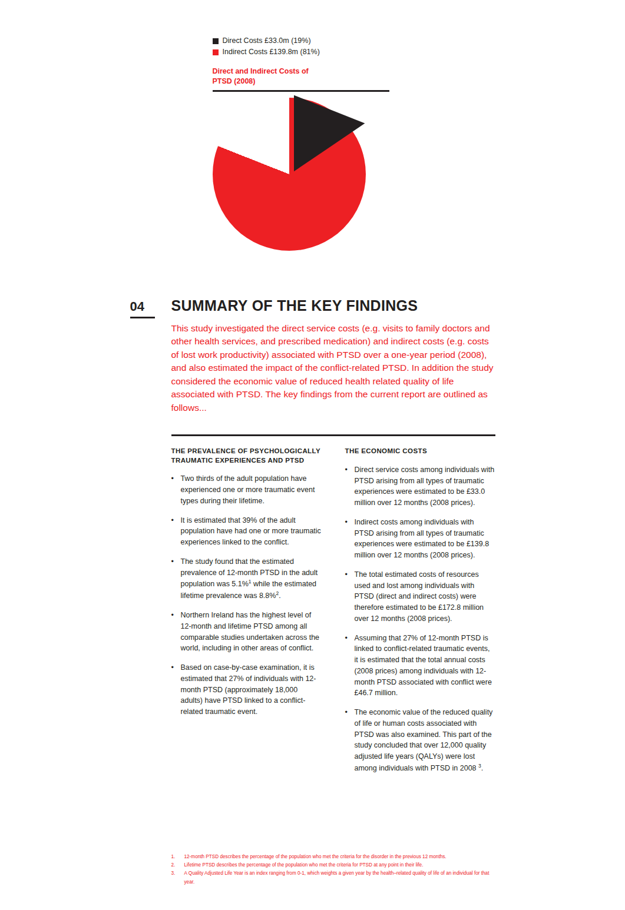Direct Costs £33.0m (19%)
Indirect Costs £139.8m (81%)
Direct and Indirect Costs of
PTSD (2008)
04
SUMMARY OF THE KEY FINDINGS
This study investigated the direct service costs (e.g. visits to family doctors and other health services, and prescribed medication) and indirect costs (e.g. costs of lost work productivity) associated with PTSD over a one-year period (2008), and also estimated the impact of the conflict-related PTSD. In addition the study considered the economic value of reduced health related quality of life associated with PTSD. The key findings from the current report are outlined as follows...
THE PREVALENCE OF PSYCHOLOGICALLY
TRAUMATIC EXPERIENCES AND PTSD
Two thirds of the adult population have experienced one or more traumatic event types during their lifetime.
It is estimated that 39% of the adult population have had one or more traumatic experiences linked to the conflict.
The study found that the estimated prevalence of 12-month PTSD in the adult population was 5.1%1 while the estimated lifetime prevalence was 8.8%2.
Northern Ireland has the highest level of 12-month and lifetime PTSD among all comparable studies undertaken across the world, including in other areas of conflict.
Based on case-by-case examination, it is estimated that 27% of individuals with 12-month PTSD (approximately 18,000 adults) have PTSD linked to a conflict-related traumatic event.
THE ECONOMIC COSTS
Direct service costs among individuals with PTSD arising from all types of traumatic experiences were estimated to be £33.0 million over 12 months (2008 prices).
Indirect costs among individuals with PTSD arising from all types of traumatic experiences were estimated to be £139.8 million over 12 months (2008 prices).
The total estimated costs of resources used and lost among individuals with PTSD (direct and indirect costs) were therefore estimated to be £172.8 million over 12 months (2008 prices).
Assuming that 27% of 12-month PTSD is linked to conflict-related traumatic events, it is estimated that the total annual costs (2008 prices) among individuals with 12-month PTSD associated with conflict were £46.7 million.
The economic value of the reduced quality of life or human costs associated with PTSD was also examined. This part of the study concluded that over 12,000 quality adjusted life years (QALYs) were lost among individuals with PTSD in 2008 3.
1. 12-month PTSD describes the percentage of the population who met the criteria for the disorder in the previous 12 months.
2. Lifetime PTSD describes the percentage of the population who met the criteria for PTSD at any point in their life.
3. A Quality Adjusted Life Year is an index ranging from 0-1, which weights a given year by the health–related quality of life of an individual for that year.